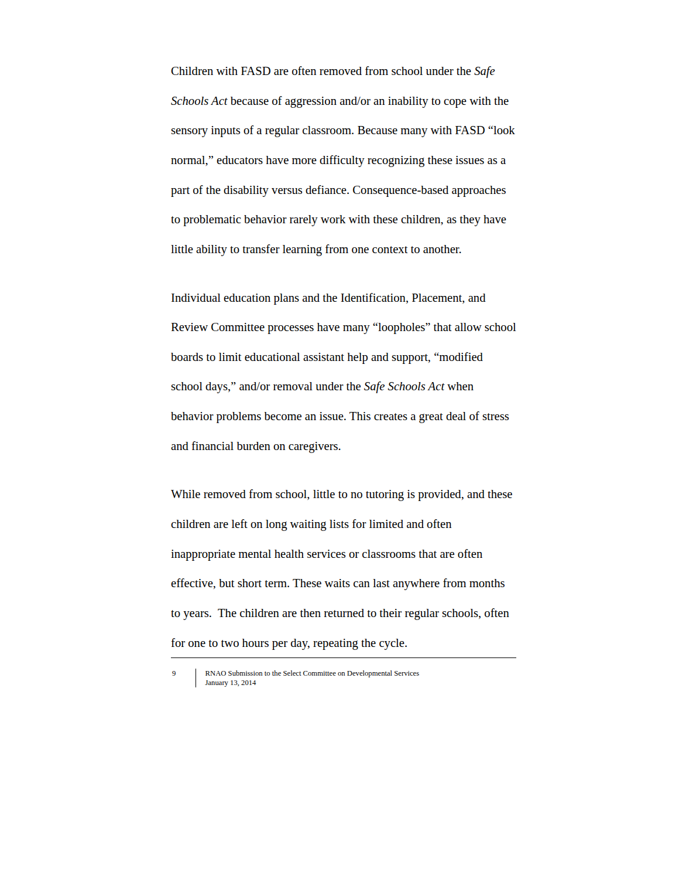Children with FASD are often removed from school under the Safe Schools Act because of aggression and/or an inability to cope with the sensory inputs of a regular classroom. Because many with FASD “look normal,” educators have more difficulty recognizing these issues as a part of the disability versus defiance. Consequence-based approaches to problematic behavior rarely work with these children, as they have little ability to transfer learning from one context to another.
Individual education plans and the Identification, Placement, and Review Committee processes have many “loopholes” that allow school boards to limit educational assistant help and support, “modified school days,” and/or removal under the Safe Schools Act when behavior problems become an issue. This creates a great deal of stress and financial burden on caregivers.
While removed from school, little to no tutoring is provided, and these children are left on long waiting lists for limited and often inappropriate mental health services or classrooms that are often effective, but short term. These waits can last anywhere from months to years. The children are then returned to their regular schools, often for one to two hours per day, repeating the cycle.
9
RNAO Submission to the Select Committee on Developmental Services
January 13, 2014